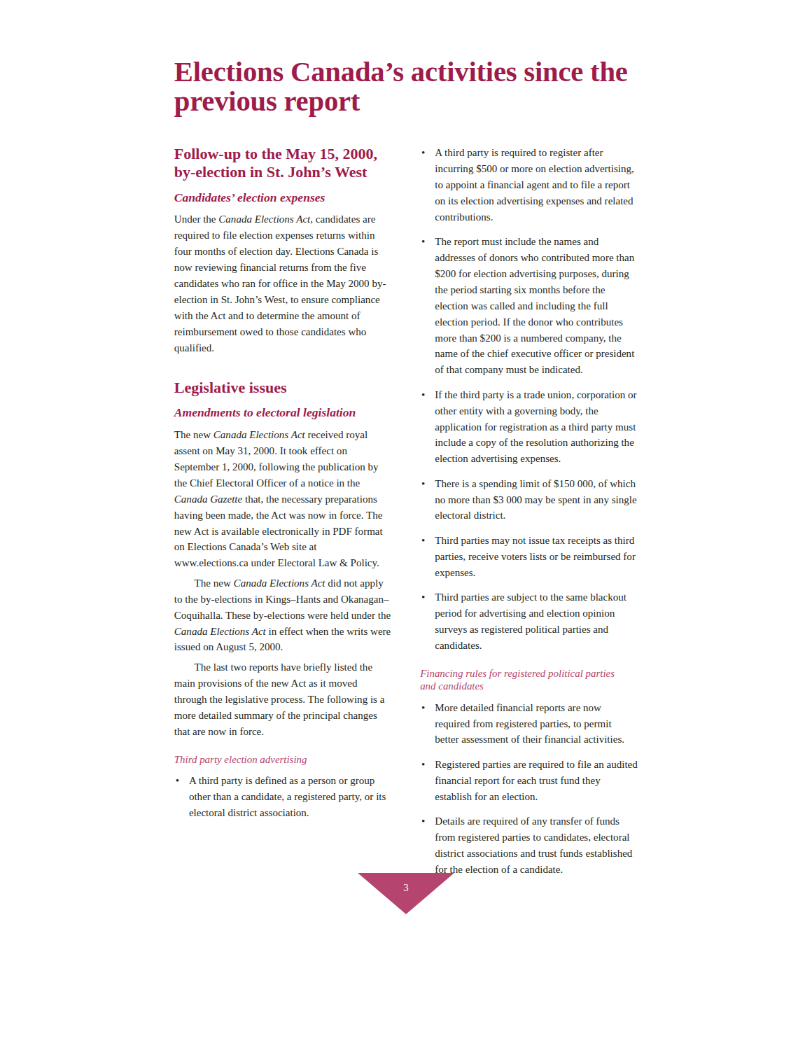Elections Canada’s activities since the previous report
Follow-up to the May 15, 2000,
by-election in St. John’s West
Candidates’ election expenses
Under the Canada Elections Act, candidates are required to file election expenses returns within four months of election day. Elections Canada is now reviewing financial returns from the five candidates who ran for office in the May 2000 by-election in St. John’s West, to ensure compliance with the Act and to determine the amount of reimbursement owed to those candidates who qualified.
Legislative issues
Amendments to electoral legislation
The new Canada Elections Act received royal assent on May 31, 2000. It took effect on September 1, 2000, following the publication by the Chief Electoral Officer of a notice in the Canada Gazette that, the necessary preparations having been made, the Act was now in force. The new Act is available electronically in PDF format on Elections Canada’s Web site at www.elections.ca under Electoral Law & Policy.
The new Canada Elections Act did not apply to the by-elections in Kings–Hants and Okanagan–Coquihalla. These by-elections were held under the Canada Elections Act in effect when the writs were issued on August 5, 2000.
The last two reports have briefly listed the main provisions of the new Act as it moved through the legislative process. The following is a more detailed summary of the principal changes that are now in force.
Third party election advertising
A third party is defined as a person or group other than a candidate, a registered party, or its electoral district association.
A third party is required to register after incurring $500 or more on election advertising, to appoint a financial agent and to file a report on its election advertising expenses and related contributions.
The report must include the names and addresses of donors who contributed more than $200 for election advertising purposes, during the period starting six months before the election was called and including the full election period. If the donor who contributes more than $200 is a numbered company, the name of the chief executive officer or president of that company must be indicated.
If the third party is a trade union, corporation or other entity with a governing body, the application for registration as a third party must include a copy of the resolution authorizing the election advertising expenses.
There is a spending limit of $150 000, of which no more than $3 000 may be spent in any single electoral district.
Third parties may not issue tax receipts as third parties, receive voters lists or be reimbursed for expenses.
Third parties are subject to the same blackout period for advertising and election opinion surveys as registered political parties and candidates.
Financing rules for registered political parties
and candidates
More detailed financial reports are now required from registered parties, to permit better assessment of their financial activities.
Registered parties are required to file an audited financial report for each trust fund they establish for an election.
Details are required of any transfer of funds from registered parties to candidates, electoral district associations and trust funds established for the election of a candidate.
3